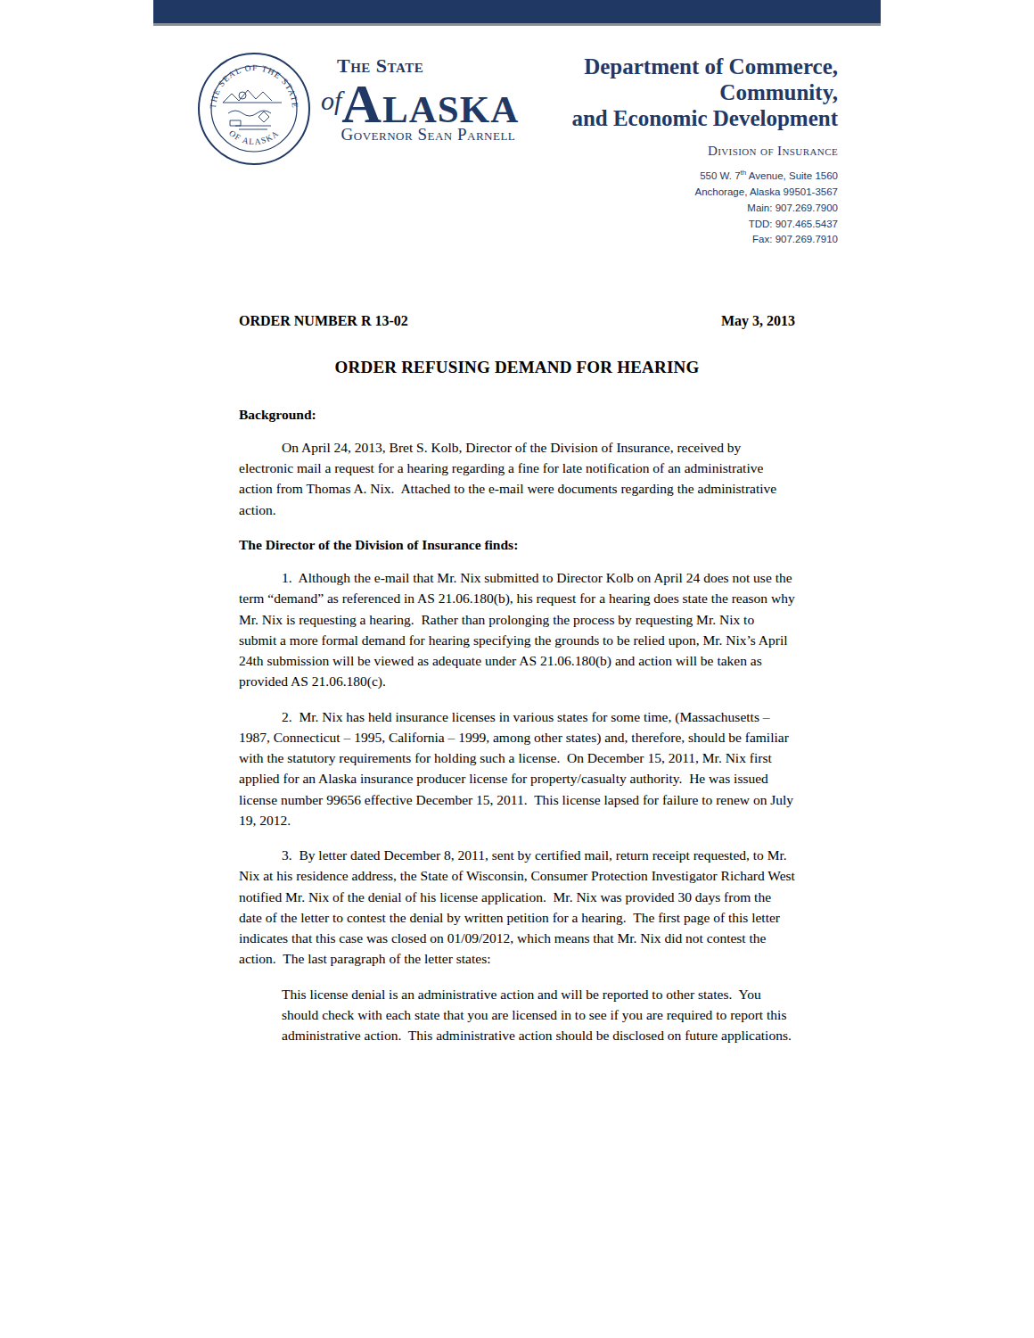THE SEAL OF THE STATE OF ALASKA
The State of Alaska Governor Sean Parnell
Department of Commerce, Community,
and Economic Development
Division of Insurance
550 W. 7th Avenue, Suite 1560
Anchorage, Alaska 99501-3567
Main: 907.269.7900
TDD: 907.465.5437
Fax: 907.269.7910
ORDER NUMBER R 13-02 May 3, 2013
ORDER REFUSING DEMAND FOR HEARING
Background:
On April 24, 2013, Bret S. Kolb, Director of the Division of Insurance, received by electronic mail a request for a hearing regarding a fine for late notification of an administrative action from Thomas A. Nix. Attached to the e-mail were documents regarding the administrative action.
The Director of the Division of Insurance finds:
1. Although the e-mail that Mr. Nix submitted to Director Kolb on April 24 does not use the term “demand” as referenced in AS 21.06.180(b), his request for a hearing does state the reason why Mr. Nix is requesting a hearing. Rather than prolonging the process by requesting Mr. Nix to submit a more formal demand for hearing specifying the grounds to be relied upon, Mr. Nix’s April 24th submission will be viewed as adequate under AS 21.06.180(b) and action will be taken as provided AS 21.06.180(c).
2. Mr. Nix has held insurance licenses in various states for some time, (Massachusetts – 1987, Connecticut – 1995, California – 1999, among other states) and, therefore, should be familiar with the statutory requirements for holding such a license. On December 15, 2011, Mr. Nix first applied for an Alaska insurance producer license for property/casualty authority. He was issued license number 99656 effective December 15, 2011. This license lapsed for failure to renew on July 19, 2012.
3. By letter dated December 8, 2011, sent by certified mail, return receipt requested, to Mr. Nix at his residence address, the State of Wisconsin, Consumer Protection Investigator Richard West notified Mr. Nix of the denial of his license application. Mr. Nix was provided 30 days from the date of the letter to contest the denial by written petition for a hearing. The first page of this letter indicates that this case was closed on 01/09/2012, which means that Mr. Nix did not contest the action. The last paragraph of the letter states:
This license denial is an administrative action and will be reported to other states. You should check with each state that you are licensed in to see if you are required to report this administrative action. This administrative action should be disclosed on future applications.